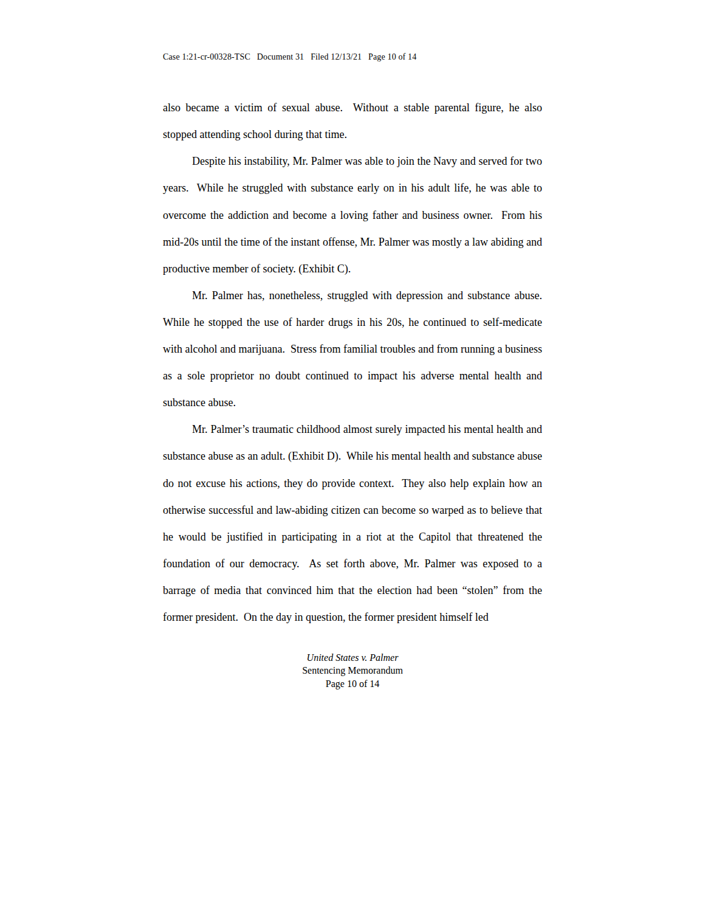Case 1:21-cr-00328-TSC Document 31 Filed 12/13/21 Page 10 of 14
also became a victim of sexual abuse. Without a stable parental figure, he also stopped attending school during that time.
Despite his instability, Mr. Palmer was able to join the Navy and served for two years. While he struggled with substance early on in his adult life, he was able to overcome the addiction and become a loving father and business owner. From his mid-20s until the time of the instant offense, Mr. Palmer was mostly a law abiding and productive member of society. (Exhibit C).
Mr. Palmer has, nonetheless, struggled with depression and substance abuse. While he stopped the use of harder drugs in his 20s, he continued to self-medicate with alcohol and marijuana. Stress from familial troubles and from running a business as a sole proprietor no doubt continued to impact his adverse mental health and substance abuse.
Mr. Palmer’s traumatic childhood almost surely impacted his mental health and substance abuse as an adult. (Exhibit D). While his mental health and substance abuse do not excuse his actions, they do provide context. They also help explain how an otherwise successful and law-abiding citizen can become so warped as to believe that he would be justified in participating in a riot at the Capitol that threatened the foundation of our democracy. As set forth above, Mr. Palmer was exposed to a barrage of media that convinced him that the election had been “stolen” from the former president. On the day in question, the former president himself led
United States v. Palmer
Sentencing Memorandum
Page 10 of 14